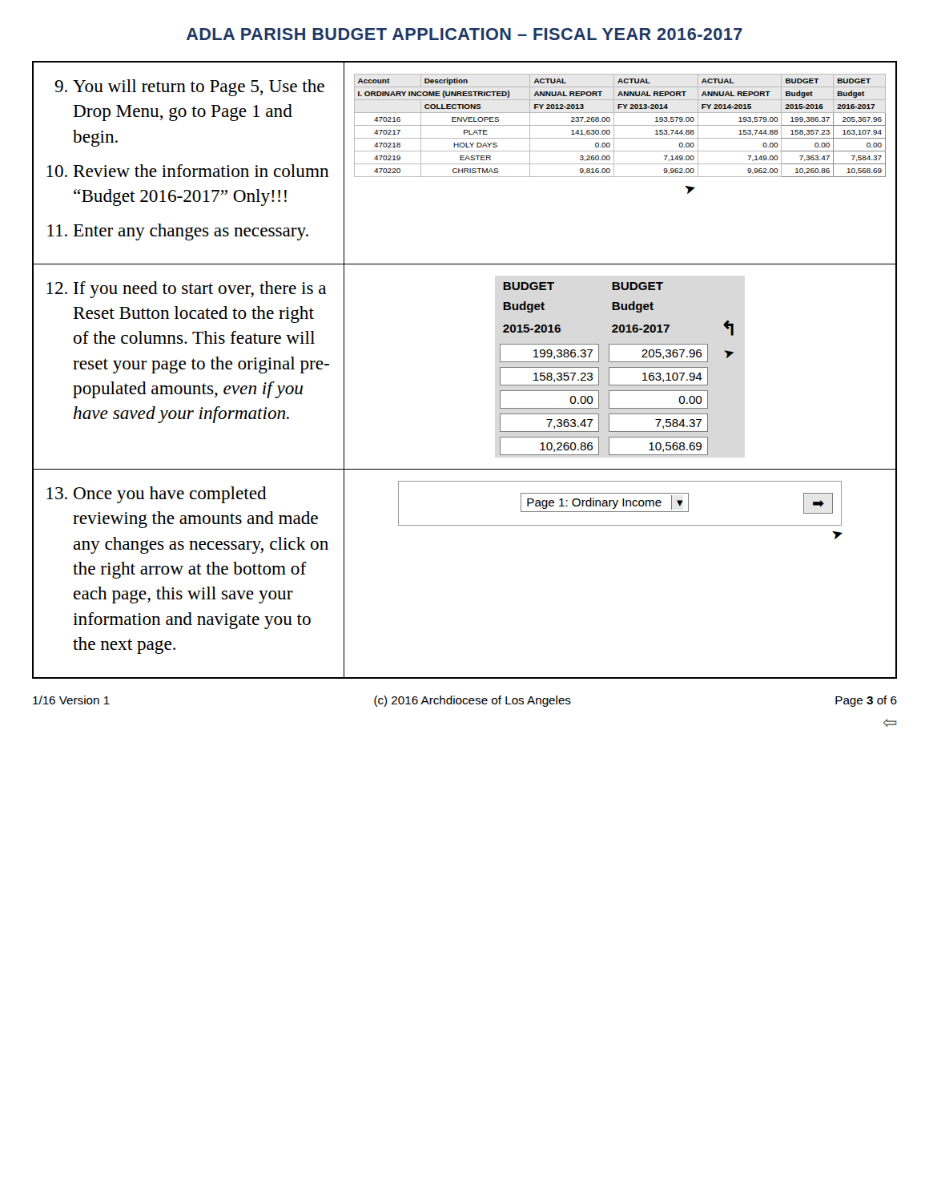ADLA PARISH BUDGET APPLICATION – FISCAL YEAR 2016-2017
| You will return to Page 5, Use the Drop Menu, go to Page 1 and begin. Review the information in column “Budget 2016-2017” Only!!! Enter any changes as necessary. | / Account / Description / ACTUAL / ACTUAL / ACTUAL / BUDGET / BUDGET / / --- / --- / --- / --- / --- / --- / --- / / I. ORDINARY INCOME (UNRESTRICTED) / ANNUAL REPORT / ANNUAL REPORT / ANNUAL REPORT / Budget / Budget / / / COLLECTIONS / FY 2012-2013 / FY 2013-2014 / FY 2014-2015 / 2015-2016 / 2016-2017 / / 470216 / ENVELOPES / 237,268.00 / 193,579.00 / 193,579.00 / 199,386.37 / 205,367.96 / / 470217 / PLATE / 141,630.00 / 153,744.88 / 153,744.88 / 158,357.23 / 163,107.94 / / 470218 / HOLY DAYS / 0.00 / 0.00 / 0.00 / 0.00 / 0.00 / / 470219 / EASTER / 3,260.00 / 7,149.00 / 7,149.00 / 7,363.47 / 7,584.37 / / 470220 / CHRISTMAS / 9,816.00 / 9,962.00 / 9,962.00 / 10,260.86 / 10,568.69 / ➤ |
| If you need to start over, there is a Reset Button located to the right of the columns. This feature will reset your page to the original pre-populated amounts, even if you have saved your information. | / BUDGET / BUDGET / / / --- / --- / --- / / Budget / Budget / / / 2015-2016 / 2016-2017 / ↰ / / 199,386.37 / 205,367.96 / ➤ / / 158,357.23 / 163,107.94 / / / 0.00 / 0.00 / / / 7,363.47 / 7,584.37 / / / 10,260.86 / 10,568.69 / / |
| Once you have completed reviewing the amounts and made any changes as necessary, click on the right arrow at the bottom of each page, this will save your information and navigate you to the next page. | ➡ Page 1: Ordinary Income ▾ ➤ |
1/16 Version 1
(c) 2016 Archdiocese of Los Angeles
Page 3 of 6
⇦